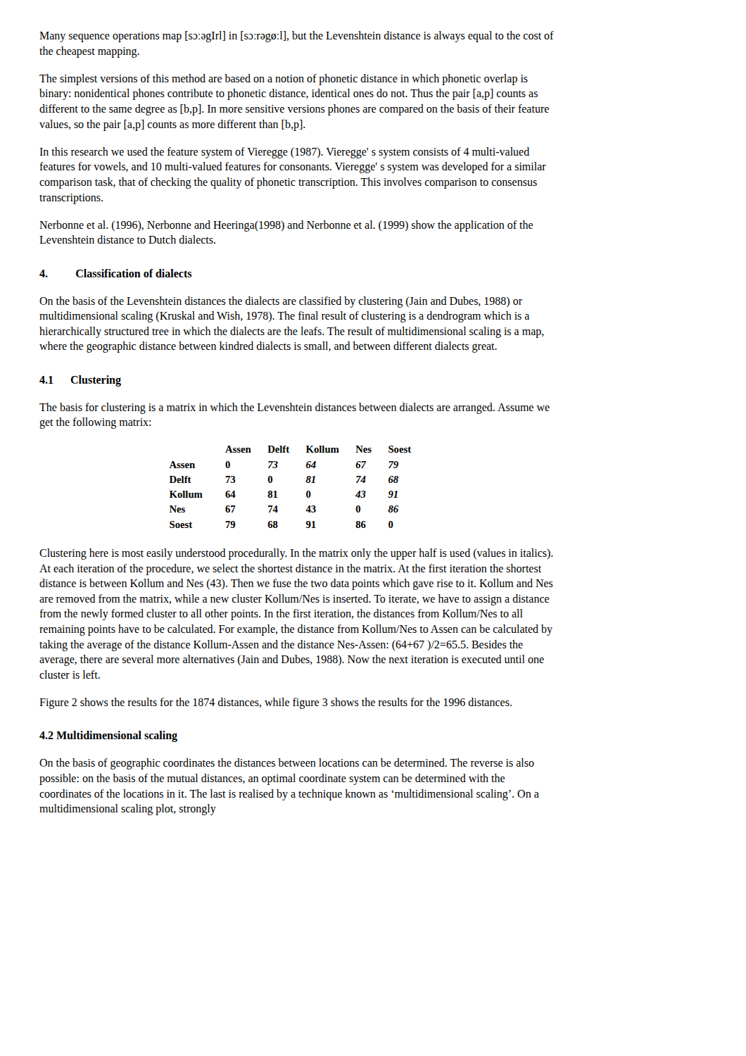Many sequence operations map [sɔːəgIrl] in [sɔːrəgøːl], but the Levenshtein distance is always equal to the cost of the cheapest mapping.
The simplest versions of this method are based on a notion of phonetic distance in which phonetic overlap is binary: nonidentical phones contribute to phonetic distance, identical ones do not. Thus the pair [a,p] counts as different to the same degree as [b,p]. In more sensitive versions phones are compared on the basis of their feature values, so the pair [a,p] counts as more different than [b,p].
In this research we used the feature system of Vieregge (1987). Vieregge' s system consists of 4 multi-valued features for vowels, and 10 multi-valued features for consonants. Vieregge' s system was developed for a similar comparison task, that of checking the quality of phonetic transcription. This involves comparison to consensus transcriptions.
Nerbonne et al. (1996), Nerbonne and Heeringa(1998) and Nerbonne et al. (1999) show the application of the Levenshtein distance to Dutch dialects.
4. Classification of dialects
On the basis of the Levenshtein distances the dialects are classified by clustering (Jain and Dubes, 1988) or multidimensional scaling (Kruskal and Wish, 1978). The final result of clustering is a dendrogram which is a hierarchically structured tree in which the dialects are the leafs. The result of multidimensional scaling is a map, where the geographic distance between kindred dialects is small, and between different dialects great.
4.1 Clustering
The basis for clustering is a matrix in which the Levenshtein distances between dialects are arranged. Assume we get the following matrix:
| | Assen | Delft | Kollum | Nes | Soest |
| --- | --- | --- | --- | --- | --- |
| Assen | 0 | 73 | 64 | 67 | 79 |
| Delft | 73 | 0 | 81 | 74 | 68 |
| Kollum | 64 | 81 | 0 | 43 | 91 |
| Nes | 67 | 74 | 43 | 0 | 86 |
| Soest | 79 | 68 | 91 | 86 | 0 |
Clustering here is most easily understood procedurally. In the matrix only the upper half is used (values in italics). At each iteration of the procedure, we select the shortest distance in the matrix. At the first iteration the shortest distance is between Kollum and Nes (43). Then we fuse the two data points which gave rise to it. Kollum and Nes are removed from the matrix, while a new cluster Kollum/Nes is inserted. To iterate, we have to assign a distance from the newly formed cluster to all other points. In the first iteration, the distances from Kollum/Nes to all remaining points have to be calculated. For example, the distance from Kollum/Nes to Assen can be calculated by taking the average of the distance Kollum-Assen and the distance Nes-Assen: (64+67 )/2=65.5. Besides the average, there are several more alternatives (Jain and Dubes, 1988). Now the next iteration is executed until one cluster is left.
Figure 2 shows the results for the 1874 distances, while figure 3 shows the results for the 1996 distances.
4.2 Multidimensional scaling
On the basis of geographic coordinates the distances between locations can be determined. The reverse is also possible: on the basis of the mutual distances, an optimal coordinate system can be determined with the coordinates of the locations in it. The last is realised by a technique known as ‘multidimensional scaling’. On a multidimensional scaling plot, strongly